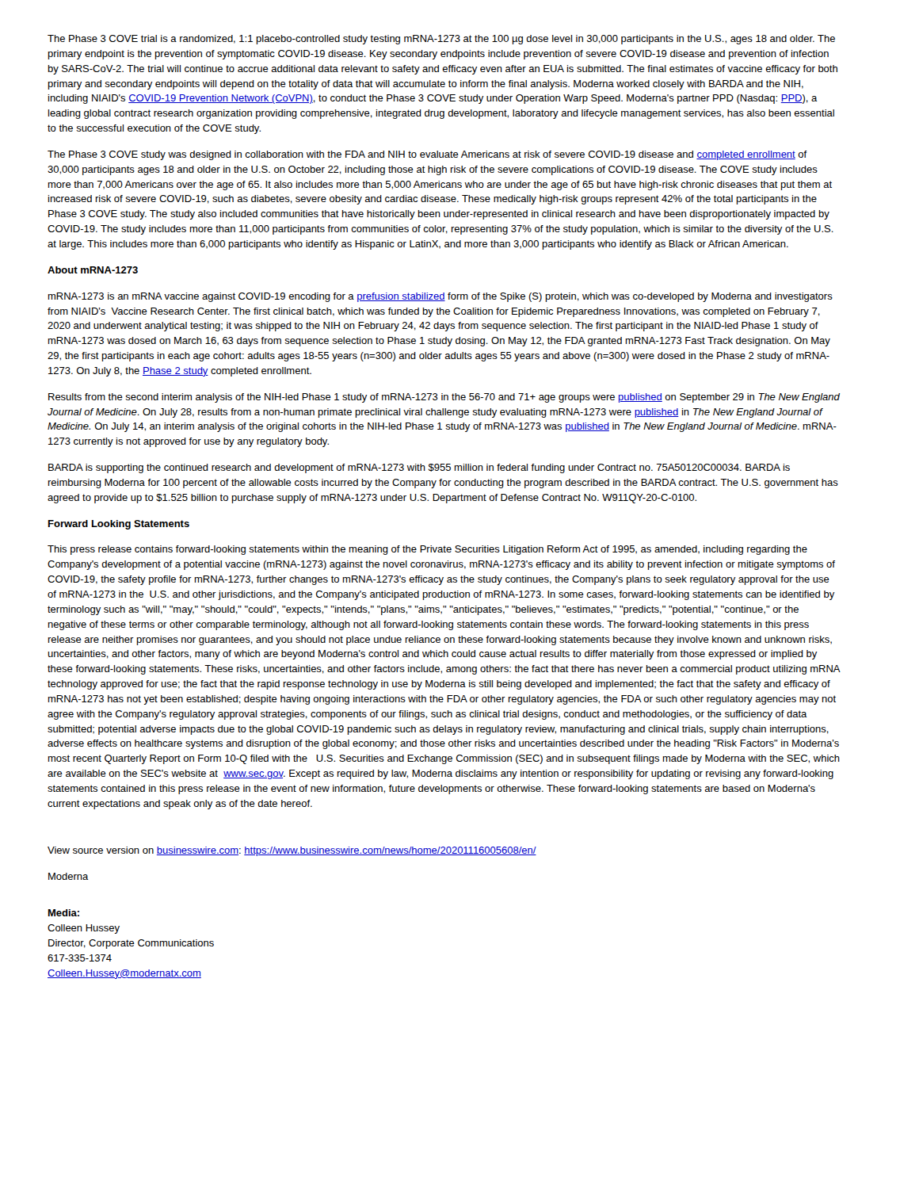The Phase 3 COVE trial is a randomized, 1:1 placebo-controlled study testing mRNA-1273 at the 100 µg dose level in 30,000 participants in the U.S., ages 18 and older. The primary endpoint is the prevention of symptomatic COVID-19 disease. Key secondary endpoints include prevention of severe COVID-19 disease and prevention of infection by SARS-CoV-2. The trial will continue to accrue additional data relevant to safety and efficacy even after an EUA is submitted. The final estimates of vaccine efficacy for both primary and secondary endpoints will depend on the totality of data that will accumulate to inform the final analysis. Moderna worked closely with BARDA and the NIH, including NIAID's COVID-19 Prevention Network (CoVPN), to conduct the Phase 3 COVE study under Operation Warp Speed. Moderna's partner PPD (Nasdaq: PPD), a leading global contract research organization providing comprehensive, integrated drug development, laboratory and lifecycle management services, has also been essential to the successful execution of the COVE study.
The Phase 3 COVE study was designed in collaboration with the FDA and NIH to evaluate Americans at risk of severe COVID-19 disease and completed enrollment of 30,000 participants ages 18 and older in the U.S. on October 22, including those at high risk of the severe complications of COVID-19 disease. The COVE study includes more than 7,000 Americans over the age of 65. It also includes more than 5,000 Americans who are under the age of 65 but have high-risk chronic diseases that put them at increased risk of severe COVID-19, such as diabetes, severe obesity and cardiac disease. These medically high-risk groups represent 42% of the total participants in the Phase 3 COVE study. The study also included communities that have historically been under-represented in clinical research and have been disproportionately impacted by COVID-19. The study includes more than 11,000 participants from communities of color, representing 37% of the study population, which is similar to the diversity of the U.S. at large. This includes more than 6,000 participants who identify as Hispanic or LatinX, and more than 3,000 participants who identify as Black or African American.
About mRNA-1273
mRNA-1273 is an mRNA vaccine against COVID-19 encoding for a prefusion stabilized form of the Spike (S) protein, which was co-developed by Moderna and investigators from NIAID's Vaccine Research Center. The first clinical batch, which was funded by the Coalition for Epidemic Preparedness Innovations, was completed on February 7, 2020 and underwent analytical testing; it was shipped to the NIH on February 24, 42 days from sequence selection. The first participant in the NIAID-led Phase 1 study of mRNA-1273 was dosed on March 16, 63 days from sequence selection to Phase 1 study dosing. On May 12, the FDA granted mRNA-1273 Fast Track designation. On May 29, the first participants in each age cohort: adults ages 18-55 years (n=300) and older adults ages 55 years and above (n=300) were dosed in the Phase 2 study of mRNA-1273. On July 8, the Phase 2 study completed enrollment.
Results from the second interim analysis of the NIH-led Phase 1 study of mRNA-1273 in the 56-70 and 71+ age groups were published on September 29 in The New England Journal of Medicine. On July 28, results from a non-human primate preclinical viral challenge study evaluating mRNA-1273 were published in The New England Journal of Medicine. On July 14, an interim analysis of the original cohorts in the NIH-led Phase 1 study of mRNA-1273 was published in The New England Journal of Medicine. mRNA-1273 currently is not approved for use by any regulatory body.
BARDA is supporting the continued research and development of mRNA-1273 with $955 million in federal funding under Contract no. 75A50120C00034. BARDA is reimbursing Moderna for 100 percent of the allowable costs incurred by the Company for conducting the program described in the BARDA contract. The U.S. government has agreed to provide up to $1.525 billion to purchase supply of mRNA-1273 under U.S. Department of Defense Contract No. W911QY-20-C-0100.
Forward Looking Statements
This press release contains forward-looking statements within the meaning of the Private Securities Litigation Reform Act of 1995, as amended, including regarding the Company's development of a potential vaccine (mRNA-1273) against the novel coronavirus, mRNA-1273's efficacy and its ability to prevent infection or mitigate symptoms of COVID-19, the safety profile for mRNA-1273, further changes to mRNA-1273's efficacy as the study continues, the Company's plans to seek regulatory approval for the use of mRNA-1273 in the U.S. and other jurisdictions, and the Company's anticipated production of mRNA-1273. In some cases, forward-looking statements can be identified by terminology such as "will," "may," "should," "could", "expects," "intends," "plans," "aims," "anticipates," "believes," "estimates," "predicts," "potential," "continue," or the negative of these terms or other comparable terminology, although not all forward-looking statements contain these words. The forward-looking statements in this press release are neither promises nor guarantees, and you should not place undue reliance on these forward-looking statements because they involve known and unknown risks, uncertainties, and other factors, many of which are beyond Moderna's control and which could cause actual results to differ materially from those expressed or implied by these forward-looking statements. These risks, uncertainties, and other factors include, among others: the fact that there has never been a commercial product utilizing mRNA technology approved for use; the fact that the rapid response technology in use by Moderna is still being developed and implemented; the fact that the safety and efficacy of mRNA-1273 has not yet been established; despite having ongoing interactions with the FDA or other regulatory agencies, the FDA or such other regulatory agencies may not agree with the Company's regulatory approval strategies, components of our filings, such as clinical trial designs, conduct and methodologies, or the sufficiency of data submitted; potential adverse impacts due to the global COVID-19 pandemic such as delays in regulatory review, manufacturing and clinical trials, supply chain interruptions, adverse effects on healthcare systems and disruption of the global economy; and those other risks and uncertainties described under the heading "Risk Factors" in Moderna's most recent Quarterly Report on Form 10-Q filed with the U.S. Securities and Exchange Commission (SEC) and in subsequent filings made by Moderna with the SEC, which are available on the SEC's website at www.sec.gov. Except as required by law, Moderna disclaims any intention or responsibility for updating or revising any forward-looking statements contained in this press release in the event of new information, future developments or otherwise. These forward-looking statements are based on Moderna's current expectations and speak only as of the date hereof.
View source version on businesswire.com: https://www.businesswire.com/news/home/20201116005608/en/
Moderna
Media:
Colleen Hussey
Director, Corporate Communications
617-335-1374
Colleen.Hussey@modernatx.com